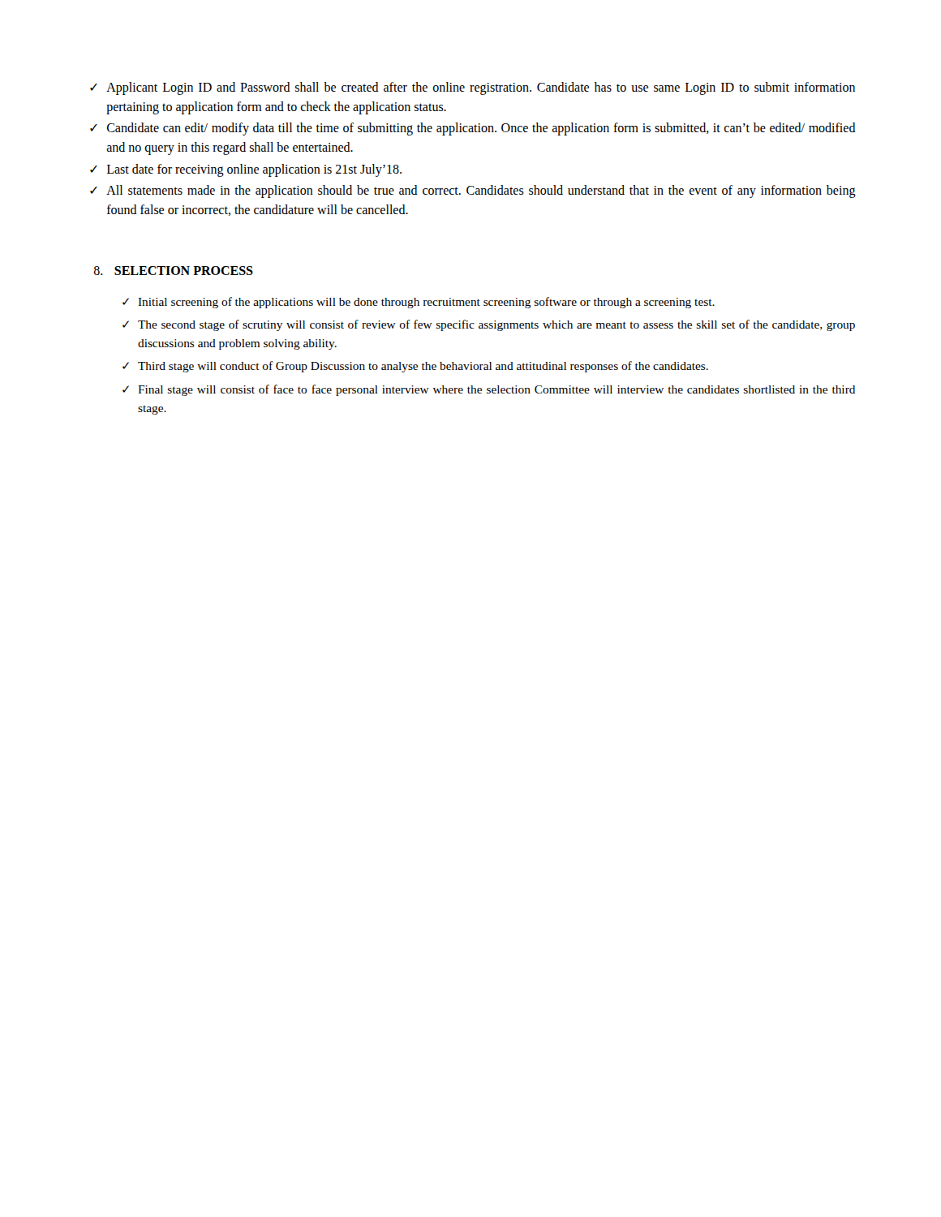Applicant Login ID and Password shall be created after the online registration. Candidate has to use same Login ID to submit information pertaining to application form and to check the application status.
Candidate can edit/ modify data till the time of submitting the application. Once the application form is submitted, it can’t be edited/ modified and no query in this regard shall be entertained.
Last date for receiving online application is 21st July’18.
All statements made in the application should be true and correct. Candidates should understand that in the event of any information being found false or incorrect, the candidature will be cancelled.
8. SELECTION PROCESS
Initial screening of the applications will be done through recruitment screening software or through a screening test.
The second stage of scrutiny will consist of review of few specific assignments which are meant to assess the skill set of the candidate, group discussions and problem solving ability.
Third stage will conduct of Group Discussion to analyse the behavioral and attitudinal responses of the candidates.
Final stage will consist of face to face personal interview where the selection Committee will interview the candidates shortlisted in the third stage.